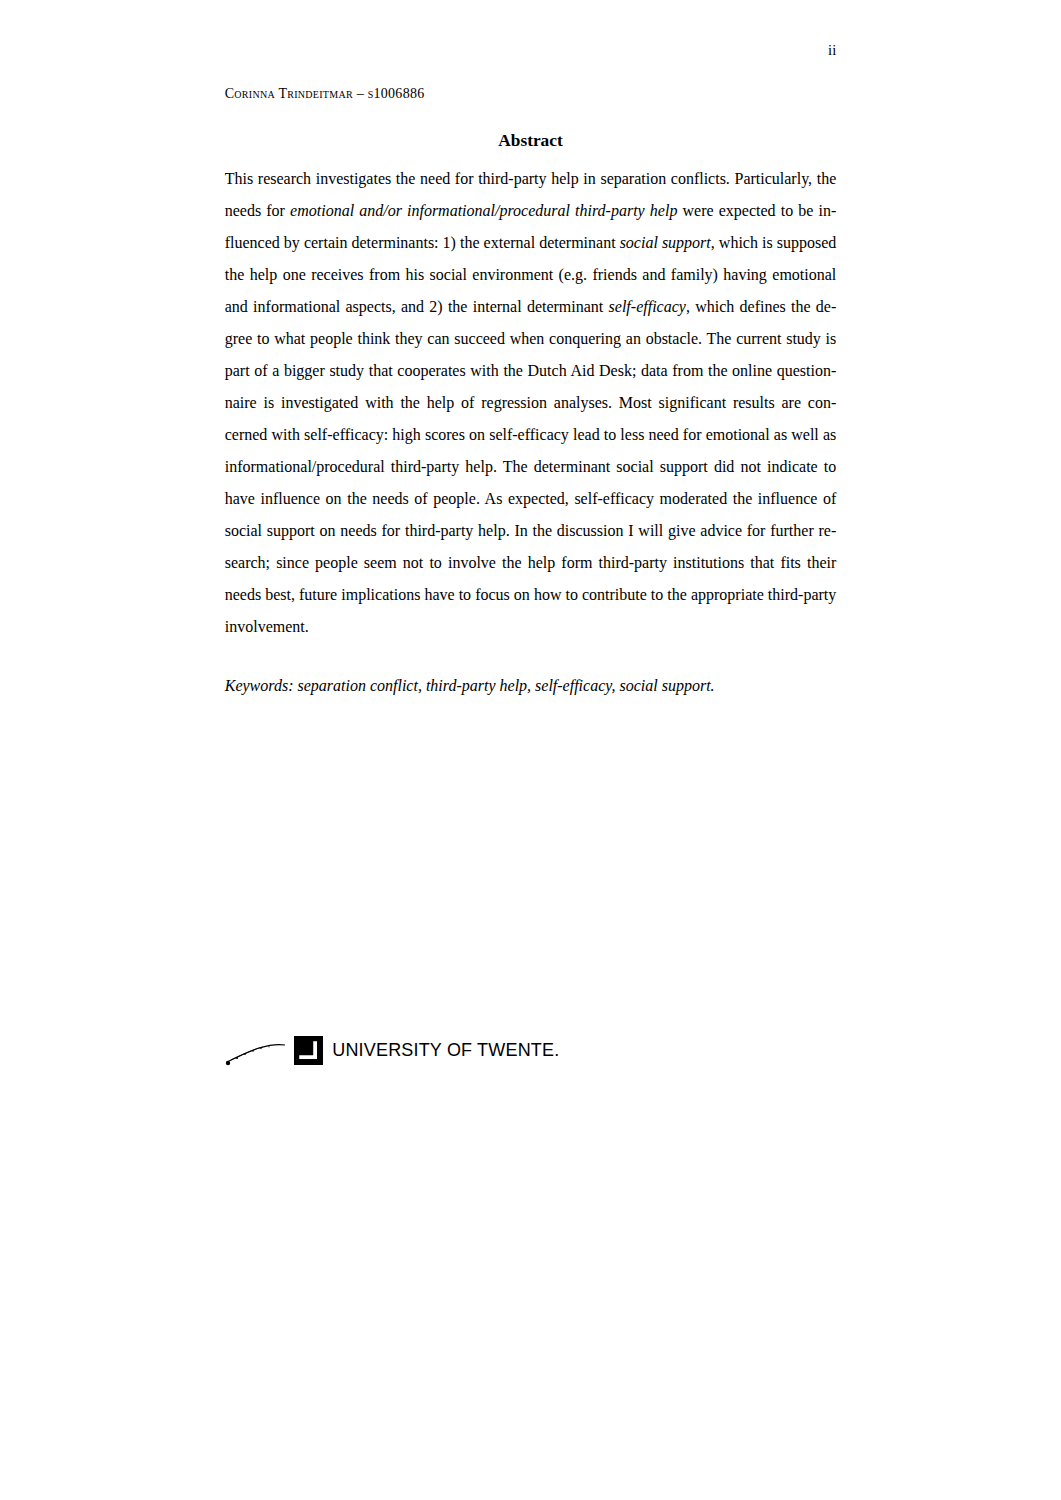ii
Corinna Trindeitmar – s1006886
Abstract
This research investigates the need for third-party help in separation conflicts. Particularly, the needs for emotional and/or informational/procedural third-party help were expected to be influenced by certain determinants: 1) the external determinant social support, which is supposed the help one receives from his social environment (e.g. friends and family) having emotional and informational aspects, and 2) the internal determinant self-efficacy, which defines the degree to what people think they can succeed when conquering an obstacle. The current study is part of a bigger study that cooperates with the Dutch Aid Desk; data from the online questionnaire is investigated with the help of regression analyses. Most significant results are concerned with self-efficacy: high scores on self-efficacy lead to less need for emotional as well as informational/procedural third-party help. The determinant social support did not indicate to have influence on the needs of people. As expected, self-efficacy moderated the influence of social support on needs for third-party help. In the discussion I will give advice for further research; since people seem not to involve the help form third-party institutions that fits their needs best, future implications have to focus on how to contribute to the appropriate third-party involvement.
Keywords: separation conflict, third-party help, self-efficacy, social support.
UNIVERSITY OF TWENTE.